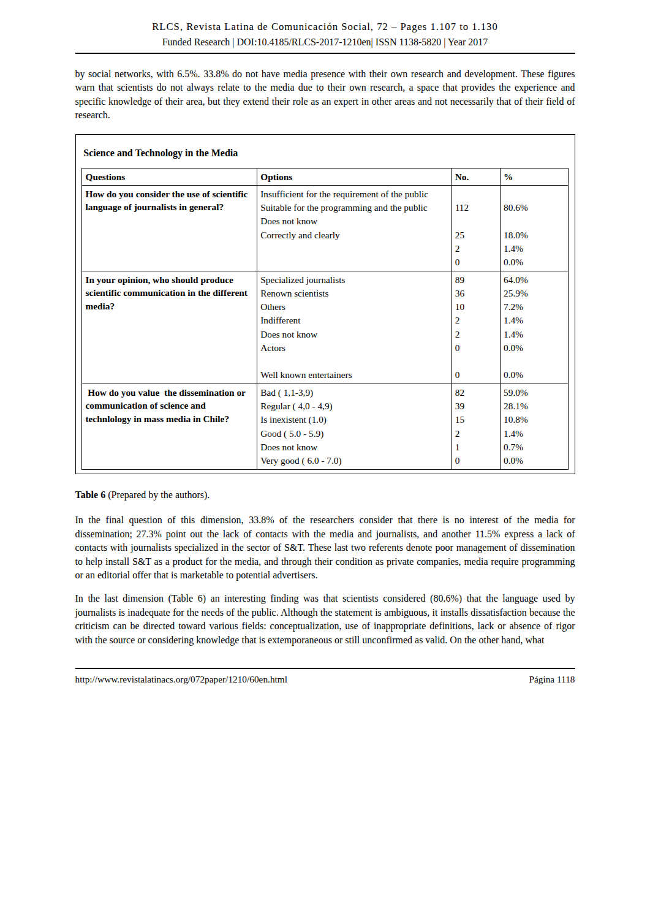RLCS, Revista Latina de Comunicación Social, 72 – Pages 1.107 to 1.130
Funded Research | DOI:10.4185/RLCS-2017-1210en| ISSN 1138-5820 | Year 2017
by social networks, with 6.5%. 33.8% do not have media presence with their own research and development. These figures warn that scientists do not always relate to the media due to their own research, a space that provides the experience and specific knowledge of their area, but they extend their role as an expert in other areas and not necessarily that of their field of research.
Science and Technology in the Media
| Questions | Options | No. | % |
| --- | --- | --- | --- |
| How do you consider the use of scientific language of journalists in general? | Insufficient for the requirement of the public Suitable for the programming and the public Does not know Correctly and clearly | 112 25 2 0 | 80.6% 18.0% 1.4% 0.0% |
| In your opinion, who should produce scientific communication in the different media? | Specialized journalists Renown scientists Others Indifferent Does not know Actors Well known entertainers | 89 36 10 2 2 0 0 | 64.0% 25.9% 7.2% 1.4% 1.4% 0.0% 0.0% |
| How do you value the dissemination or communication of science and technlology in mass media in Chile? | Bad ( 1,1-3,9) Regular ( 4,0 - 4,9) Is inexistent (1.0) Good ( 5.0 - 5.9) Does not know Very good ( 6.0 - 7.0) | 82 39 15 2 1 0 | 59.0% 28.1% 10.8% 1.4% 0.7% 0.0% |
Table 6 (Prepared by the authors).
In the final question of this dimension, 33.8% of the researchers consider that there is no interest of the media for dissemination; 27.3% point out the lack of contacts with the media and journalists, and another 11.5% express a lack of contacts with journalists specialized in the sector of S&T. These last two referents denote poor management of dissemination to help install S&T as a product for the media, and through their condition as private companies, media require programming or an editorial offer that is marketable to potential advertisers.
In the last dimension (Table 6) an interesting finding was that scientists considered (80.6%) that the language used by journalists is inadequate for the needs of the public. Although the statement is ambiguous, it installs dissatisfaction because the criticism can be directed toward various fields: conceptualization, use of inappropriate definitions, lack or absence of rigor with the source or considering knowledge that is extemporaneous or still unconfirmed as valid. On the other hand, what
http://www.revistalatinacs.org/072paper/1210/60en.html Página 1118